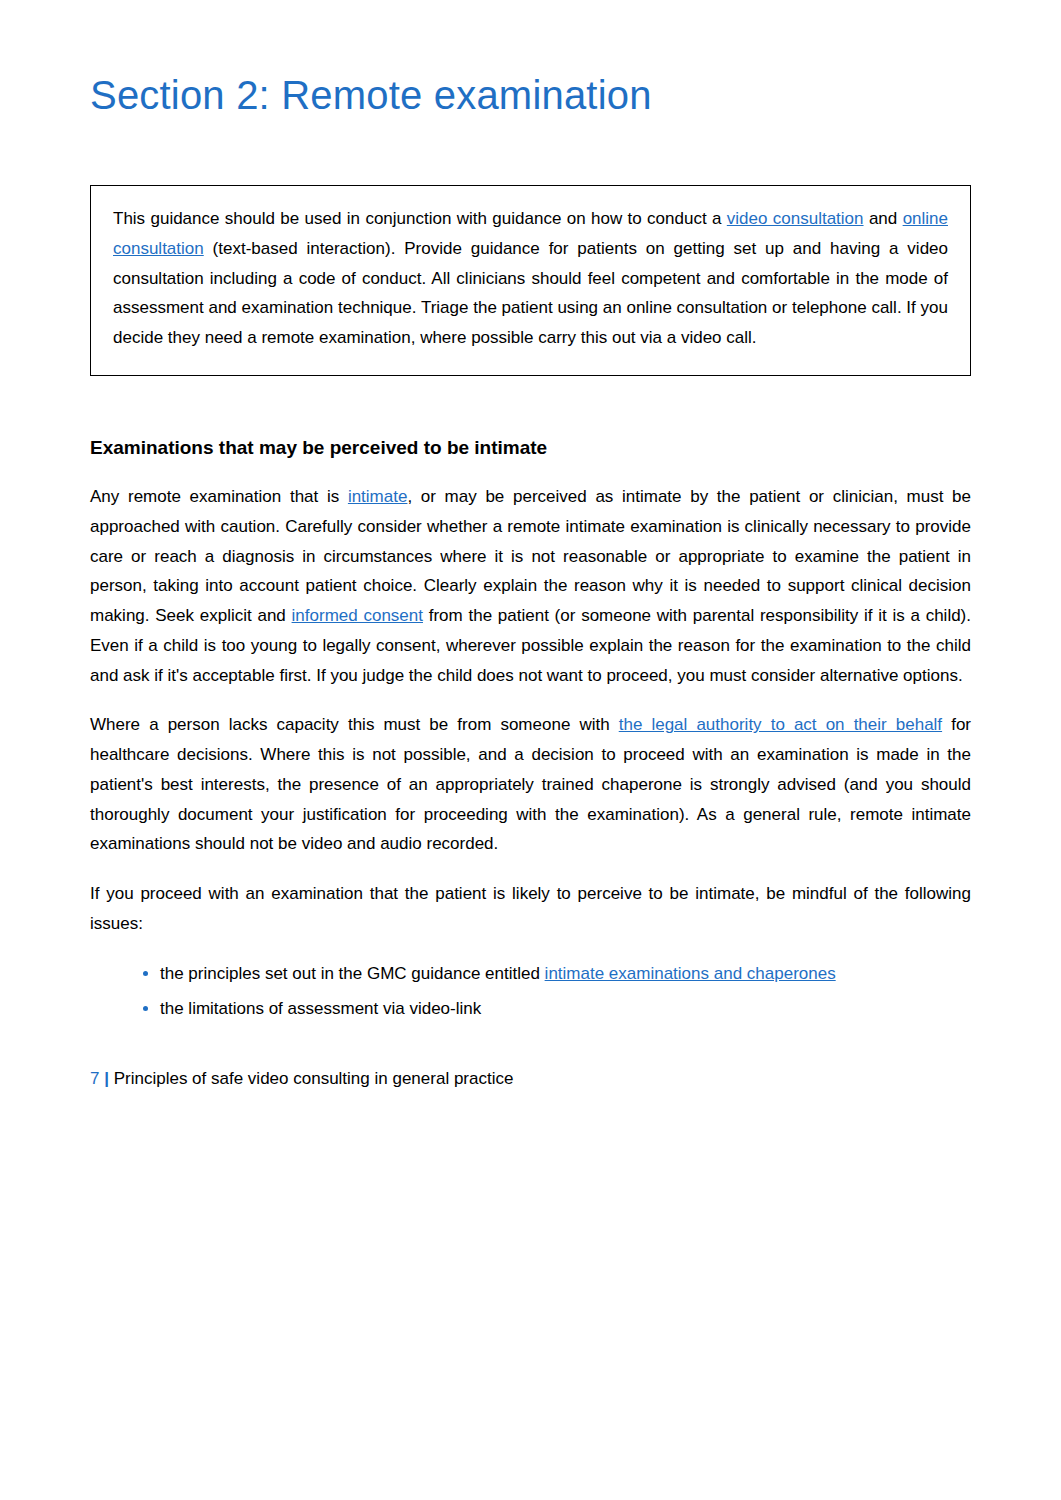Section 2: Remote examination
This guidance should be used in conjunction with guidance on how to conduct a video consultation and online consultation (text-based interaction). Provide guidance for patients on getting set up and having a video consultation including a code of conduct. All clinicians should feel competent and comfortable in the mode of assessment and examination technique. Triage the patient using an online consultation or telephone call. If you decide they need a remote examination, where possible carry this out via a video call.
Examinations that may be perceived to be intimate
Any remote examination that is intimate, or may be perceived as intimate by the patient or clinician, must be approached with caution. Carefully consider whether a remote intimate examination is clinically necessary to provide care or reach a diagnosis in circumstances where it is not reasonable or appropriate to examine the patient in person, taking into account patient choice. Clearly explain the reason why it is needed to support clinical decision making. Seek explicit and informed consent from the patient (or someone with parental responsibility if it is a child). Even if a child is too young to legally consent, wherever possible explain the reason for the examination to the child and ask if it's acceptable first. If you judge the child does not want to proceed, you must consider alternative options.
Where a person lacks capacity this must be from someone with the legal authority to act on their behalf for healthcare decisions. Where this is not possible, and a decision to proceed with an examination is made in the patient's best interests, the presence of an appropriately trained chaperone is strongly advised (and you should thoroughly document your justification for proceeding with the examination). As a general rule, remote intimate examinations should not be video and audio recorded.
If you proceed with an examination that the patient is likely to perceive to be intimate, be mindful of the following issues:
the principles set out in the GMC guidance entitled intimate examinations and chaperones
the limitations of assessment via video-link
7 | Principles of safe video consulting in general practice